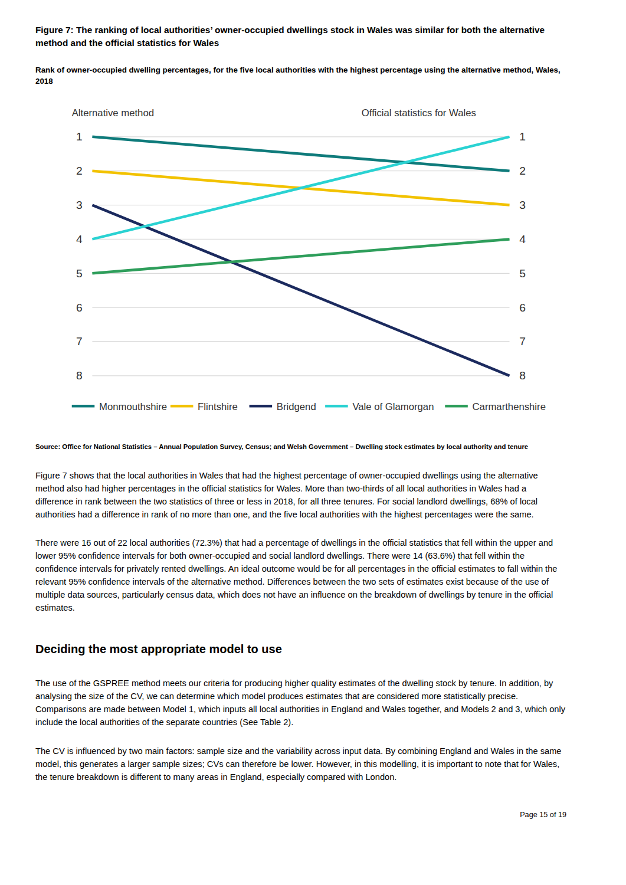Figure 7: The ranking of local authorities’ owner-occupied dwellings stock in Wales was similar for both the alternative method and the official statistics for Wales
Rank of owner-occupied dwelling percentages, for the five local authorities with the highest percentage using the alternative method, Wales, 2018
Alternative method Official statistics for Wales 1 2 3 4 5 6 7 8 1 2 3 4 5 6 7 8 Monmouthshire Flintshire Bridgend Vale of Glamorgan Carmarthenshire
Source: Office for National Statistics – Annual Population Survey, Census; and Welsh Government – Dwelling stock estimates by local authority and tenure
Figure 7 shows that the local authorities in Wales that had the highest percentage of owner-occupied dwellings using the alternative method also had higher percentages in the official statistics for Wales. More than two-thirds of all local authorities in Wales had a difference in rank between the two statistics of three or less in 2018, for all three tenures. For social landlord dwellings, 68% of local authorities had a difference in rank of no more than one, and the five local authorities with the highest percentages were the same.
There were 16 out of 22 local authorities (72.3%) that had a percentage of dwellings in the official statistics that fell within the upper and lower 95% confidence intervals for both owner-occupied and social landlord dwellings. There were 14 (63.6%) that fell within the confidence intervals for privately rented dwellings. An ideal outcome would be for all percentages in the official estimates to fall within the relevant 95% confidence intervals of the alternative method. Differences between the two sets of estimates exist because of the use of multiple data sources, particularly census data, which does not have an influence on the breakdown of dwellings by tenure in the official estimates.
Deciding the most appropriate model to use
The use of the GSPREE method meets our criteria for producing higher quality estimates of the dwelling stock by tenure. In addition, by analysing the size of the CV, we can determine which model produces estimates that are considered more statistically precise. Comparisons are made between Model 1, which inputs all local authorities in England and Wales together, and Models 2 and 3, which only include the local authorities of the separate countries (See Table 2).
The CV is influenced by two main factors: sample size and the variability across input data. By combining England and Wales in the same model, this generates a larger sample sizes; CVs can therefore be lower. However, in this modelling, it is important to note that for Wales, the tenure breakdown is different to many areas in England, especially compared with London.
Page 15 of 19